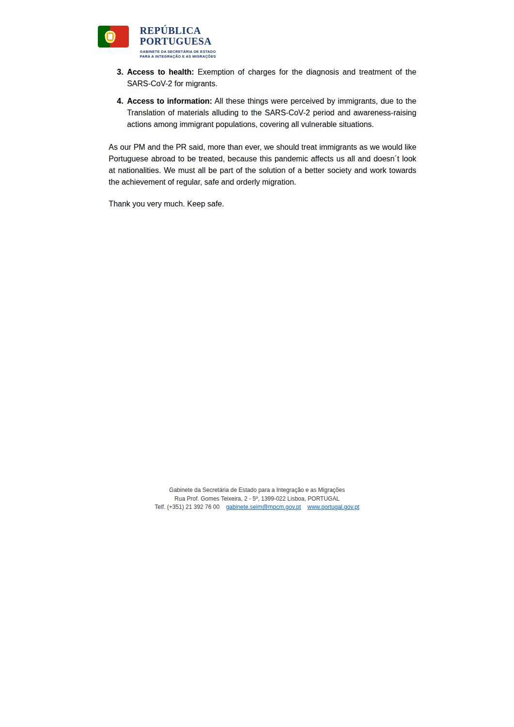REPÚBLICA PORTUGUESA
GABINETE DA SECRETÁRIA DE ESTADO
PARA A INTEGRAÇÃO E AS MIGRAÇÕES
Access to health: Exemption of charges for the diagnosis and treatment of the SARS-CoV-2 for migrants.
Access to information: All these things were perceived by immigrants, due to the Translation of materials alluding to the SARS-CoV-2 period and awareness-raising actions among immigrant populations, covering all vulnerable situations.
As our PM and the PR said, more than ever, we should treat immigrants as we would like Portuguese abroad to be treated, because this pandemic affects us all and doesn´t look at nationalities. We must all be part of the solution of a better society and work towards the achievement of regular, safe and orderly migration.
Thank you very much. Keep safe.
Gabinete da Secretária de Estado para a Integração e as Migrações
Rua Prof. Gomes Teixeira, 2 - 5º, 1399-022 Lisboa, PORTUGAL
Telf. (+351) 21 392 76 00 gabinete.seim@mpcm.gov.pt www.portugal.gov.pt